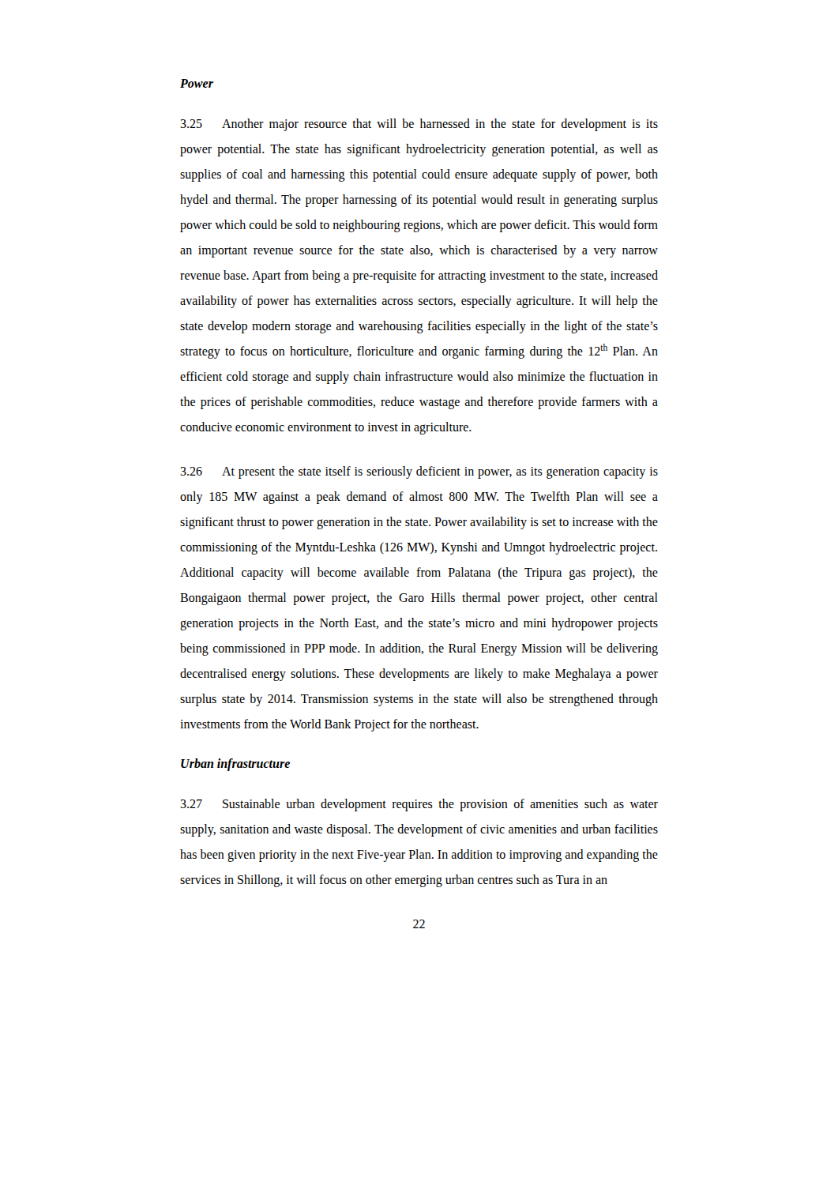Power
3.25 Another major resource that will be harnessed in the state for development is its power potential. The state has significant hydroelectricity generation potential, as well as supplies of coal and harnessing this potential could ensure adequate supply of power, both hydel and thermal. The proper harnessing of its potential would result in generating surplus power which could be sold to neighbouring regions, which are power deficit. This would form an important revenue source for the state also, which is characterised by a very narrow revenue base. Apart from being a pre-requisite for attracting investment to the state, increased availability of power has externalities across sectors, especially agriculture. It will help the state develop modern storage and warehousing facilities especially in the light of the state’s strategy to focus on horticulture, floriculture and organic farming during the 12th Plan. An efficient cold storage and supply chain infrastructure would also minimize the fluctuation in the prices of perishable commodities, reduce wastage and therefore provide farmers with a conducive economic environment to invest in agriculture.
3.26 At present the state itself is seriously deficient in power, as its generation capacity is only 185 MW against a peak demand of almost 800 MW. The Twelfth Plan will see a significant thrust to power generation in the state. Power availability is set to increase with the commissioning of the Myntdu-Leshka (126 MW), Kynshi and Umngot hydroelectric project. Additional capacity will become available from Palatana (the Tripura gas project), the Bongaigaon thermal power project, the Garo Hills thermal power project, other central generation projects in the North East, and the state’s micro and mini hydropower projects being commissioned in PPP mode. In addition, the Rural Energy Mission will be delivering decentralised energy solutions. These developments are likely to make Meghalaya a power surplus state by 2014. Transmission systems in the state will also be strengthened through investments from the World Bank Project for the northeast.
Urban infrastructure
3.27 Sustainable urban development requires the provision of amenities such as water supply, sanitation and waste disposal. The development of civic amenities and urban facilities has been given priority in the next Five-year Plan. In addition to improving and expanding the services in Shillong, it will focus on other emerging urban centres such as Tura in an
22